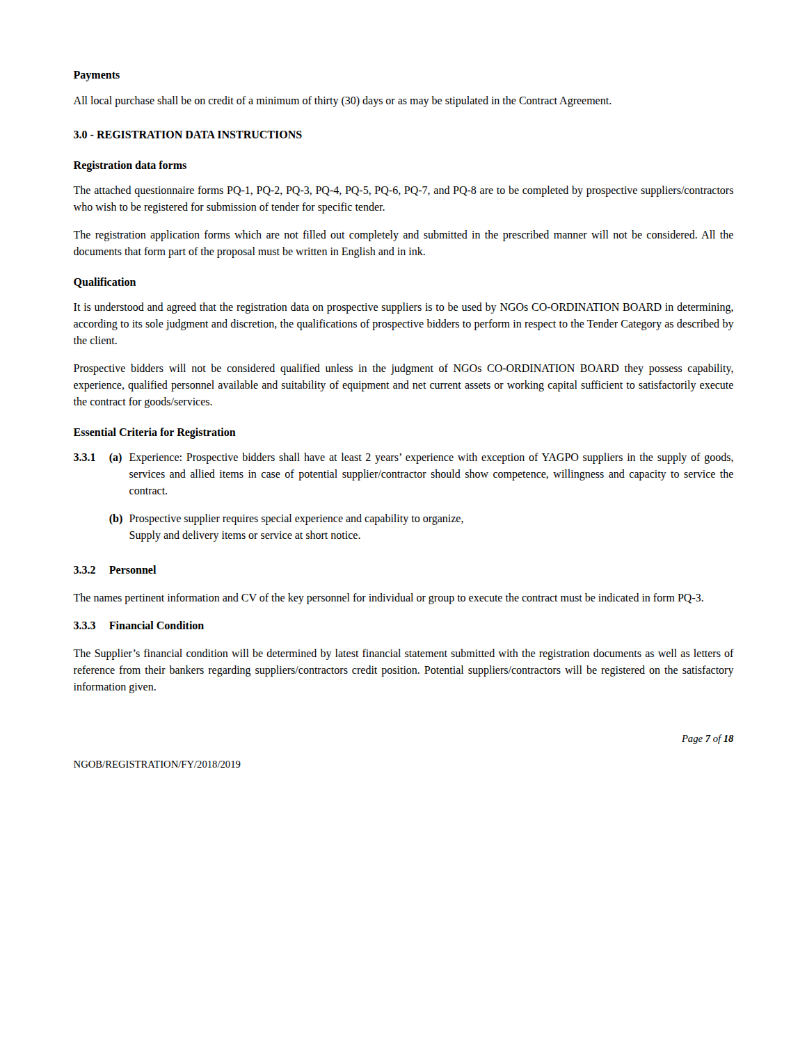Payments
All local purchase shall be on credit of a minimum of thirty (30) days or as may be stipulated in the Contract Agreement.
3.0 - REGISTRATION DATA INSTRUCTIONS
Registration data forms
The attached questionnaire forms PQ-1, PQ-2, PQ-3, PQ-4, PQ-5, PQ-6, PQ-7, and PQ-8 are to be completed by prospective suppliers/contractors who wish to be registered for submission of tender for specific tender.
The registration application forms which are not filled out completely and submitted in the prescribed manner will not be considered. All the documents that form part of the proposal must be written in English and in ink.
Qualification
It is understood and agreed that the registration data on prospective suppliers is to be used by NGOs CO-ORDINATION BOARD in determining, according to its sole judgment and discretion, the qualifications of prospective bidders to perform in respect to the Tender Category as described by the client.
Prospective bidders will not be considered qualified unless in the judgment of NGOs CO-ORDINATION BOARD they possess capability, experience, qualified personnel available and suitability of equipment and net current assets or working capital sufficient to satisfactorily execute the contract for goods/services.
Essential Criteria for Registration
3.3.1
(a)
Experience: Prospective bidders shall have at least 2 years’ experience with exception of YAGPO suppliers in the supply of goods, services and allied items in case of potential supplier/contractor should show competence, willingness and capacity to service the contract.
(b)
Prospective supplier requires special experience and capability to organize,
Supply and delivery items or service at short notice.
3.3.2
Personnel
The names pertinent information and CV of the key personnel for individual or group to execute the contract must be indicated in form PQ-3.
3.3.3
Financial Condition
The Supplier’s financial condition will be determined by latest financial statement submitted with the registration documents as well as letters of reference from their bankers regarding suppliers/contractors credit position. Potential suppliers/contractors will be registered on the satisfactory information given.
Page 7 of 18
NGOB/REGISTRATION/FY/2018/2019